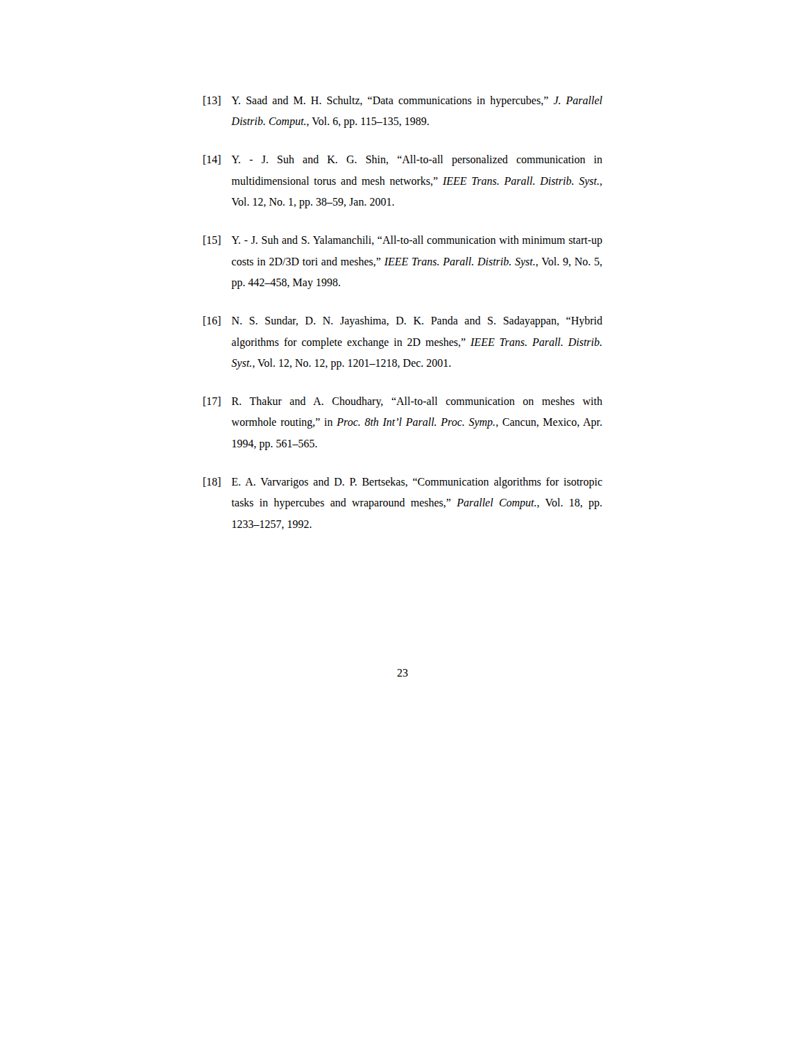[13] Y. Saad and M. H. Schultz, “Data communications in hypercubes,” J. Parallel Distrib. Comput., Vol. 6, pp. 115–135, 1989.
[14] Y. - J. Suh and K. G. Shin, “All-to-all personalized communication in multidimensional torus and mesh networks,” IEEE Trans. Parall. Distrib. Syst., Vol. 12, No. 1, pp. 38–59, Jan. 2001.
[15] Y. - J. Suh and S. Yalamanchili, “All-to-all communication with minimum start-up costs in 2D/3D tori and meshes,” IEEE Trans. Parall. Distrib. Syst., Vol. 9, No. 5, pp. 442–458, May 1998.
[16] N. S. Sundar, D. N. Jayashima, D. K. Panda and S. Sadayappan, “Hybrid algorithms for complete exchange in 2D meshes,” IEEE Trans. Parall. Distrib. Syst., Vol. 12, No. 12, pp. 1201–1218, Dec. 2001.
[17] R. Thakur and A. Choudhary, “All-to-all communication on meshes with wormhole routing,” in Proc. 8th Int’l Parall. Proc. Symp., Cancun, Mexico, Apr. 1994, pp. 561–565.
[18] E. A. Varvarigos and D. P. Bertsekas, “Communication algorithms for isotropic tasks in hypercubes and wraparound meshes,” Parallel Comput., Vol. 18, pp. 1233–1257, 1992.
23